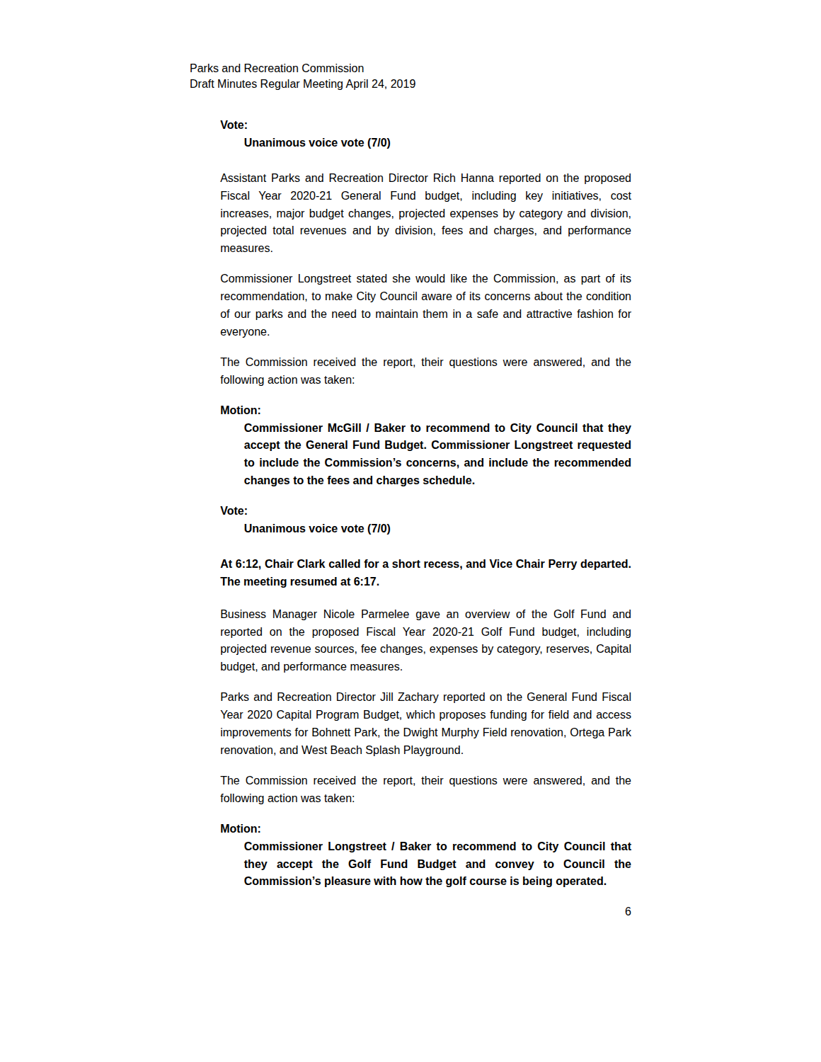Parks and Recreation Commission
Draft Minutes Regular Meeting April 24, 2019
Vote:
Unanimous voice vote (7/0)
Assistant Parks and Recreation Director Rich Hanna reported on the proposed Fiscal Year 2020-21 General Fund budget, including key initiatives, cost increases, major budget changes, projected expenses by category and division, projected total revenues and by division, fees and charges, and performance measures.
Commissioner Longstreet stated she would like the Commission, as part of its recommendation, to make City Council aware of its concerns about the condition of our parks and the need to maintain them in a safe and attractive fashion for everyone.
The Commission received the report, their questions were answered, and the following action was taken:
Motion:
Commissioner McGill / Baker to recommend to City Council that they accept the General Fund Budget. Commissioner Longstreet requested to include the Commission’s concerns, and include the recommended changes to the fees and charges schedule.
Vote:
Unanimous voice vote (7/0)
At 6:12, Chair Clark called for a short recess, and Vice Chair Perry departed. The meeting resumed at 6:17.
Business Manager Nicole Parmelee gave an overview of the Golf Fund and reported on the proposed Fiscal Year 2020-21 Golf Fund budget, including projected revenue sources, fee changes, expenses by category, reserves, Capital budget, and performance measures.
Parks and Recreation Director Jill Zachary reported on the General Fund Fiscal Year 2020 Capital Program Budget, which proposes funding for field and access improvements for Bohnett Park, the Dwight Murphy Field renovation, Ortega Park renovation, and West Beach Splash Playground.
The Commission received the report, their questions were answered, and the following action was taken:
Motion:
Commissioner Longstreet / Baker to recommend to City Council that they accept the Golf Fund Budget and convey to Council the Commission’s pleasure with how the golf course is being operated.
6